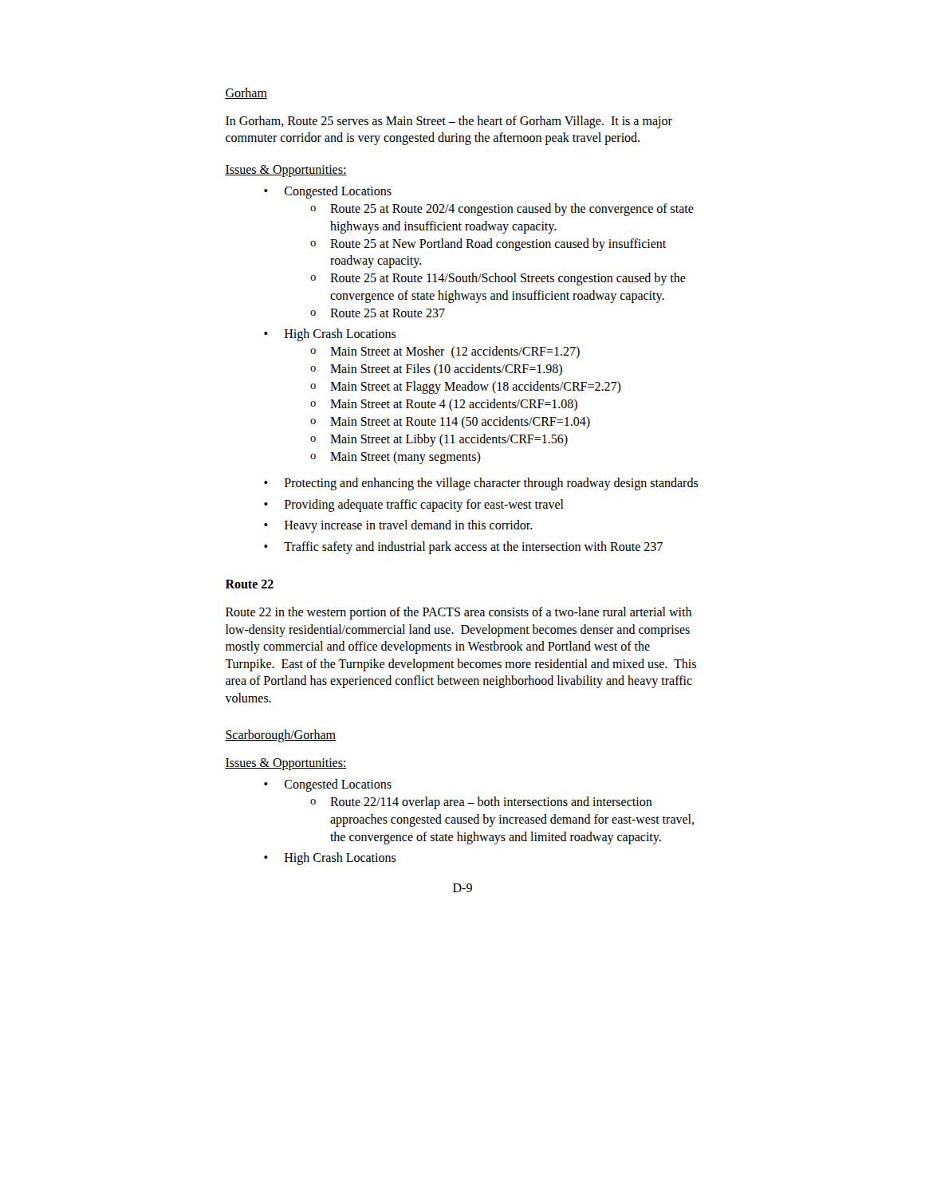Gorham
In Gorham, Route 25 serves as Main Street – the heart of Gorham Village. It is a major commuter corridor and is very congested during the afternoon peak travel period.
Issues & Opportunities:
Congested Locations
Route 25 at Route 202/4 congestion caused by the convergence of state highways and insufficient roadway capacity.
Route 25 at New Portland Road congestion caused by insufficient roadway capacity.
Route 25 at Route 114/South/School Streets congestion caused by the convergence of state highways and insufficient roadway capacity.
Route 25 at Route 237
High Crash Locations
Main Street at Mosher (12 accidents/CRF=1.27)
Main Street at Files (10 accidents/CRF=1.98)
Main Street at Flaggy Meadow (18 accidents/CRF=2.27)
Main Street at Route 4 (12 accidents/CRF=1.08)
Main Street at Route 114 (50 accidents/CRF=1.04)
Main Street at Libby (11 accidents/CRF=1.56)
Main Street (many segments)
Protecting and enhancing the village character through roadway design standards
Providing adequate traffic capacity for east-west travel
Heavy increase in travel demand in this corridor.
Traffic safety and industrial park access at the intersection with Route 237
Route 22
Route 22 in the western portion of the PACTS area consists of a two-lane rural arterial with low-density residential/commercial land use. Development becomes denser and comprises mostly commercial and office developments in Westbrook and Portland west of the Turnpike. East of the Turnpike development becomes more residential and mixed use. This area of Portland has experienced conflict between neighborhood livability and heavy traffic volumes.
Scarborough/Gorham
Issues & Opportunities:
Congested Locations
Route 22/114 overlap area – both intersections and intersection approaches congested caused by increased demand for east-west travel, the convergence of state highways and limited roadway capacity.
High Crash Locations
D-9